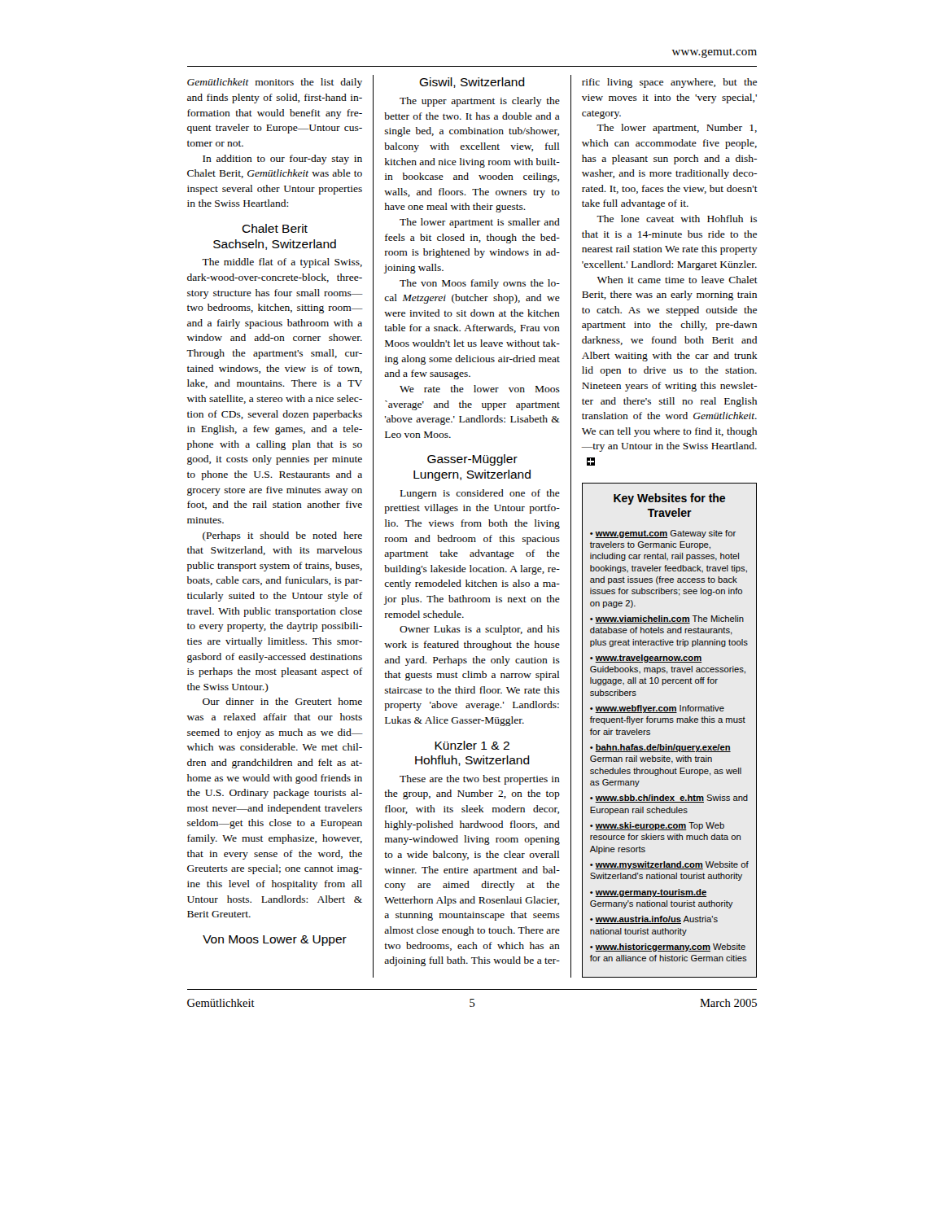www.gemut.com
Gemütlichkeit monitors the list daily and finds plenty of solid, first-hand information that would benefit any frequent traveler to Europe—Untour customer or not.
In addition to our four-day stay in Chalet Berit, Gemütlichkeit was able to inspect several other Untour properties in the Swiss Heartland:
Chalet BeritSachseln, Switzerland
The middle flat of a typical Swiss, dark-wood-over-concrete-block, three-story structure has four small rooms—two bedrooms, kitchen, sitting room—and a fairly spacious bathroom with a window and add-on corner shower. Through the apartment's small, curtained windows, the view is of town, lake, and mountains. There is a TV with satellite, a stereo with a nice selection of CDs, several dozen paperbacks in English, a few games, and a telephone with a calling plan that is so good, it costs only pennies per minute to phone the U.S. Restaurants and a grocery store are five minutes away on foot, and the rail station another five minutes.
(Perhaps it should be noted here that Switzerland, with its marvelous public transport system of trains, buses, boats, cable cars, and funiculars, is particularly suited to the Untour style of travel. With public transportation close to every property, the daytrip possibilities are virtually limitless. This smorgasbord of easily-accessed destinations is perhaps the most pleasant aspect of the Swiss Untour.)
Our dinner in the Greutert home was a relaxed affair that our hosts seemed to enjoy as much as we did—which was considerable. We met children and grandchildren and felt as at-home as we would with good friends in the U.S. Ordinary package tourists almost never—and independent travelers seldom—get this close to a European family. We must emphasize, however, that in every sense of the word, the Greuterts are special; one cannot imagine this level of hospitality from all Untour hosts. Landlords: Albert & Berit Greutert.
Von Moos Lower & UpperGiswil, Switzerland
The upper apartment is clearly the better of the two. It has a double and a single bed, a combination tub/shower, balcony with excellent view, full kitchen and nice living room with built-in bookcase and wooden ceilings, walls, and floors. The owners try to have one meal with their guests.
The lower apartment is smaller and feels a bit closed in, though the bedroom is brightened by windows in adjoining walls.
The von Moos family owns the local Metzgerei (butcher shop), and we were invited to sit down at the kitchen table for a snack. Afterwards, Frau von Moos wouldn't let us leave without taking along some delicious air-dried meat and a few sausages.
We rate the lower von Moos `average' and the upper apartment 'above average.' Landlords: Lisabeth & Leo von Moos.
Gasser-MügglerLungern, Switzerland
Lungern is considered one of the prettiest villages in the Untour portfolio. The views from both the living room and bedroom of this spacious apartment take advantage of the building's lakeside location. A large, recently remodeled kitchen is also a major plus. The bathroom is next on the remodel schedule.
Owner Lukas is a sculptor, and his work is featured throughout the house and yard. Perhaps the only caution is that guests must climb a narrow spiral staircase to the third floor. We rate this property 'above average.' Landlords: Lukas & Alice Gasser-Müggler.
Künzler 1 & 2Hohfluh, Switzerland
These are the two best properties in the group, and Number 2, on the top floor, with its sleek modern decor, highly-polished hardwood floors, and many-windowed living room opening to a wide balcony, is the clear overall winner. The entire apartment and balcony are aimed directly at the Wetterhorn Alps and Rosenlaui Glacier, a stunning mountainscape that seems almost close enough to touch. There are two bedrooms, each of which has an adjoining full bath. This would be a terrific living space anywhere, but the view moves it into the 'very special,' category.
The lower apartment, Number 1, which can accommodate five people, has a pleasant sun porch and a dishwasher, and is more traditionally decorated. It, too, faces the view, but doesn't take full advantage of it.
The lone caveat with Hohfluh is that it is a 14-minute bus ride to the nearest rail station We rate this property 'excellent.' Landlord: Margaret Künzler.
When it came time to leave Chalet Berit, there was an early morning train to catch. As we stepped outside the apartment into the chilly, pre-dawn darkness, we found both Berit and Albert waiting with the car and trunk lid open to drive us to the station. Nineteen years of writing this newsletter and there's still no real English translation of the word Gemütlichkeit. We can tell you where to find it, though—try an Untour in the Swiss Heartland.
Key Websites for the Traveler
www.gemut.com Gateway site for travelers to Germanic Europe, including car rental, rail passes, hotel bookings, traveler feedback, travel tips, and past issues (free access to back issues for subscribers; see log-on info on page 2).
www.viamichelin.com The Michelin database of hotels and restaurants, plus great interactive trip planning tools
www.travelgearnow.com Guidebooks, maps, travel accessories, luggage, all at 10 percent off for subscribers
www.webflyer.com Informative frequent-flyer forums make this a must for air travelers
bahn.hafas.de/bin/query.exe/en German rail website, with train schedules throughout Europe, as well as Germany
www.sbb.ch/index_e.htm Swiss and European rail schedules
www.ski-europe.com Top Web resource for skiers with much data on Alpine resorts
www.myswitzerland.com Website of Switzerland's national tourist authority
www.germany-tourism.de Germany's national tourist authority
www.austria.info/us Austria's national tourist authority
www.historicgermany.com Website for an alliance of historic German cities
Gemütlichkeit
5
March 2005